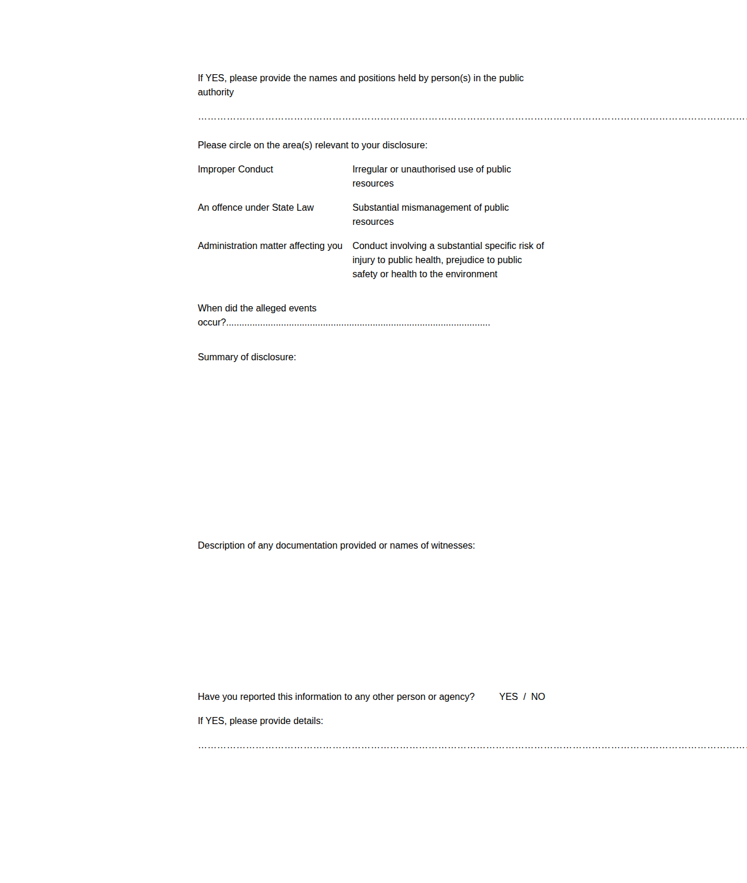If YES, please provide the names and positions held by person(s) in the public authority
……………………………………………………………………………………………………………………………………………………………
Please circle on the area(s) relevant to your disclosure:
| Improper Conduct | Irregular or unauthorised use of public resources |
| An offence under State Law | Substantial mismanagement of public resources |
| Administration matter affecting you | Conduct involving a substantial specific risk of injury to public health, prejudice to public safety or health to the environment |
When did the alleged events occur?.....................................................................................................
Summary of disclosure:
Description of any documentation provided or names of witnesses:
Have you reported this information to any other person or agency?YES / NO
If YES, please provide details:
…………………………………………………………………………………………………………………………………………………………….